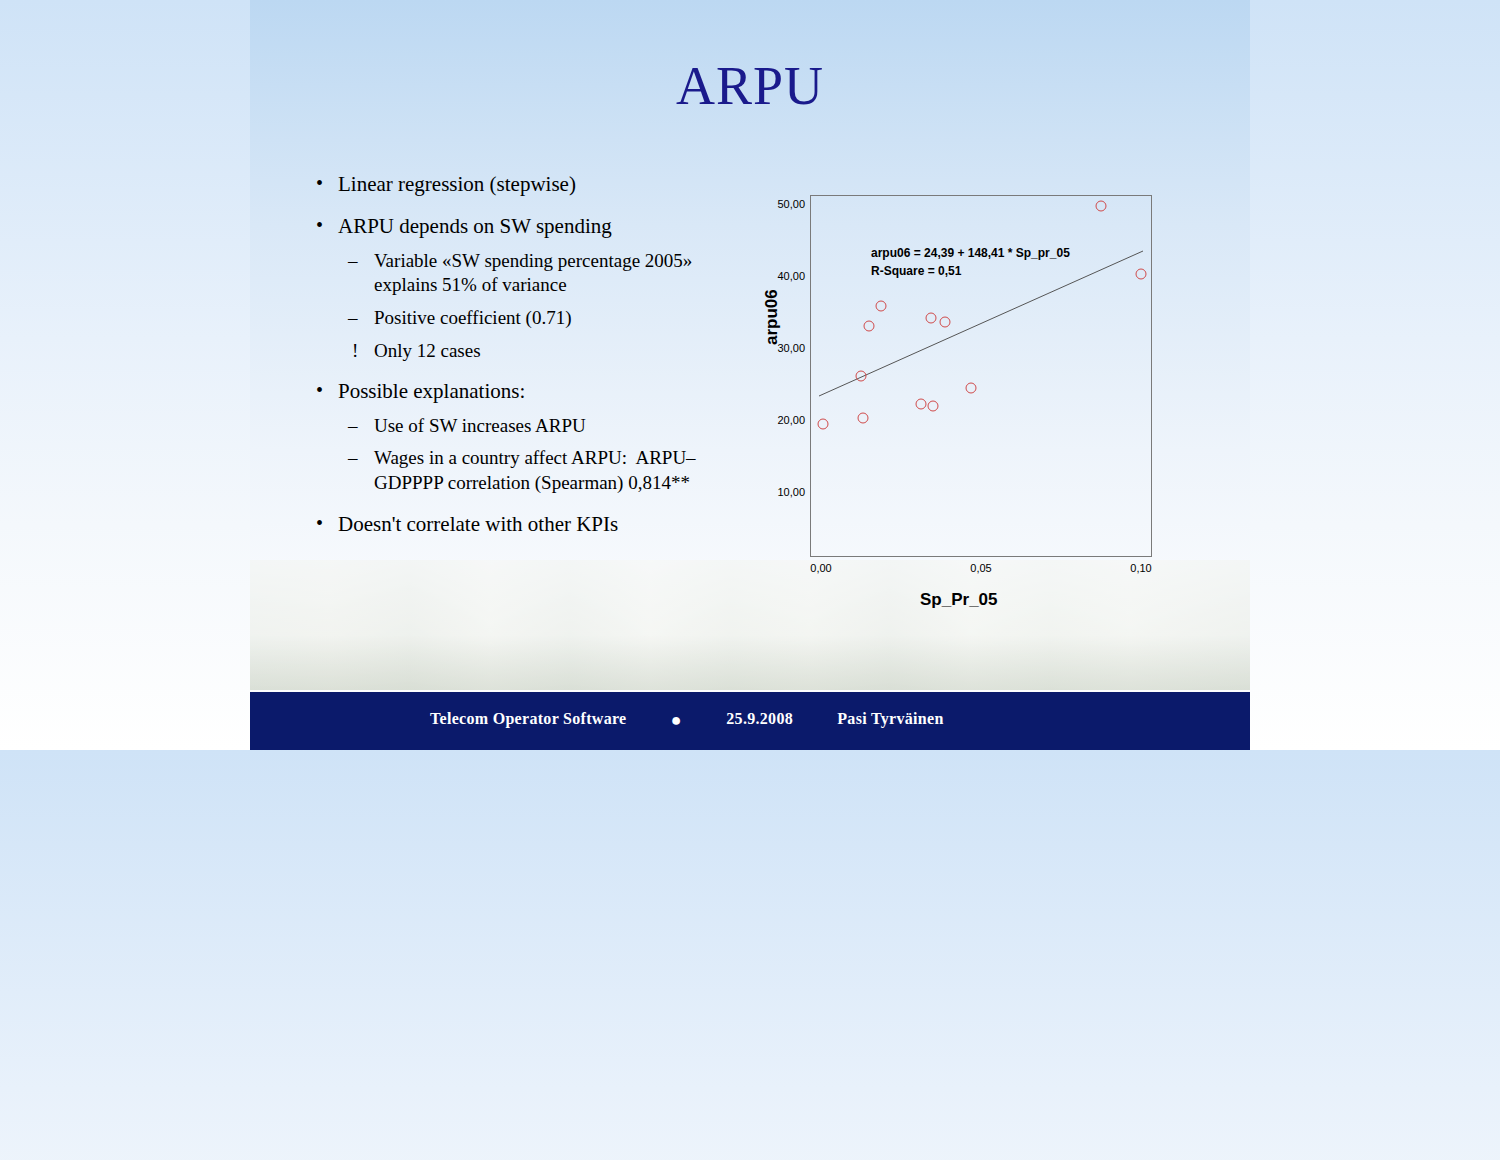ARPU
Linear regression (stepwise)
ARPU depends on SW spending
Variable «SW spending percentage 2005» explains 51% of variance
Positive coefficient (0.71)
Only 12 cases
Possible explanations:
Use of SW increases ARPU
Wages in a country affect ARPU: ARPU–GDPPPP correlation (Spearman) 0,814**
Doesn't correlate with other KPIs
arpu06
50,00
40,00
30,00
20,00
10,00
0,00
0,05
0,10
arpu06 = 24,39 + 148,41 * Sp_pr_05
R-Square = 0,51
Sp_Pr_05
Telecom Operator Software ● 25.9.2008 Pasi Tyrväinen